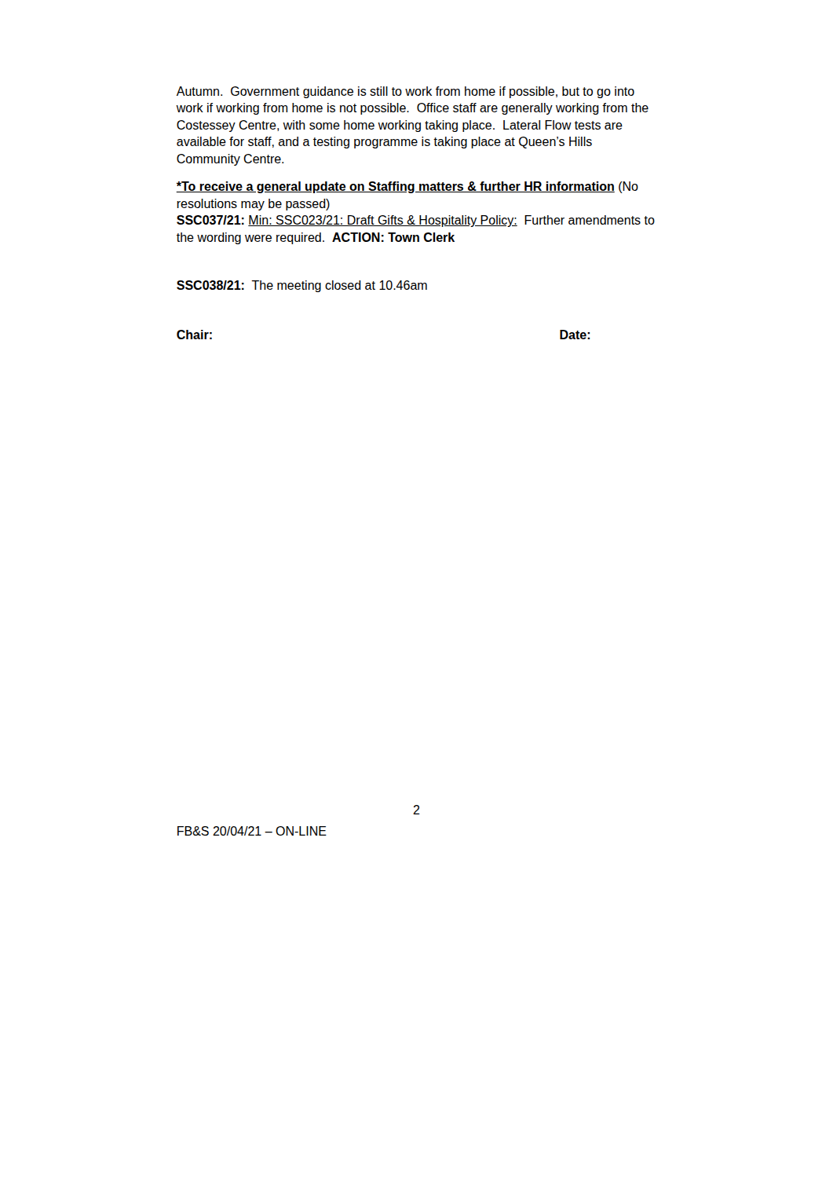Autumn. Government guidance is still to work from home if possible, but to go into work if working from home is not possible. Office staff are generally working from the Costessey Centre, with some home working taking place. Lateral Flow tests are available for staff, and a testing programme is taking place at Queen’s Hills Community Centre.
*To receive a general update on Staffing matters & further HR information (No resolutions may be passed)
SSC037/21: Min: SSC023/21: Draft Gifts & Hospitality Policy: Further amendments to the wording were required. ACTION: Town Clerk
SSC038/21: The meeting closed at 10.46am
Chair:Date:
2
FB&S 20/04/21 – ON-LINE